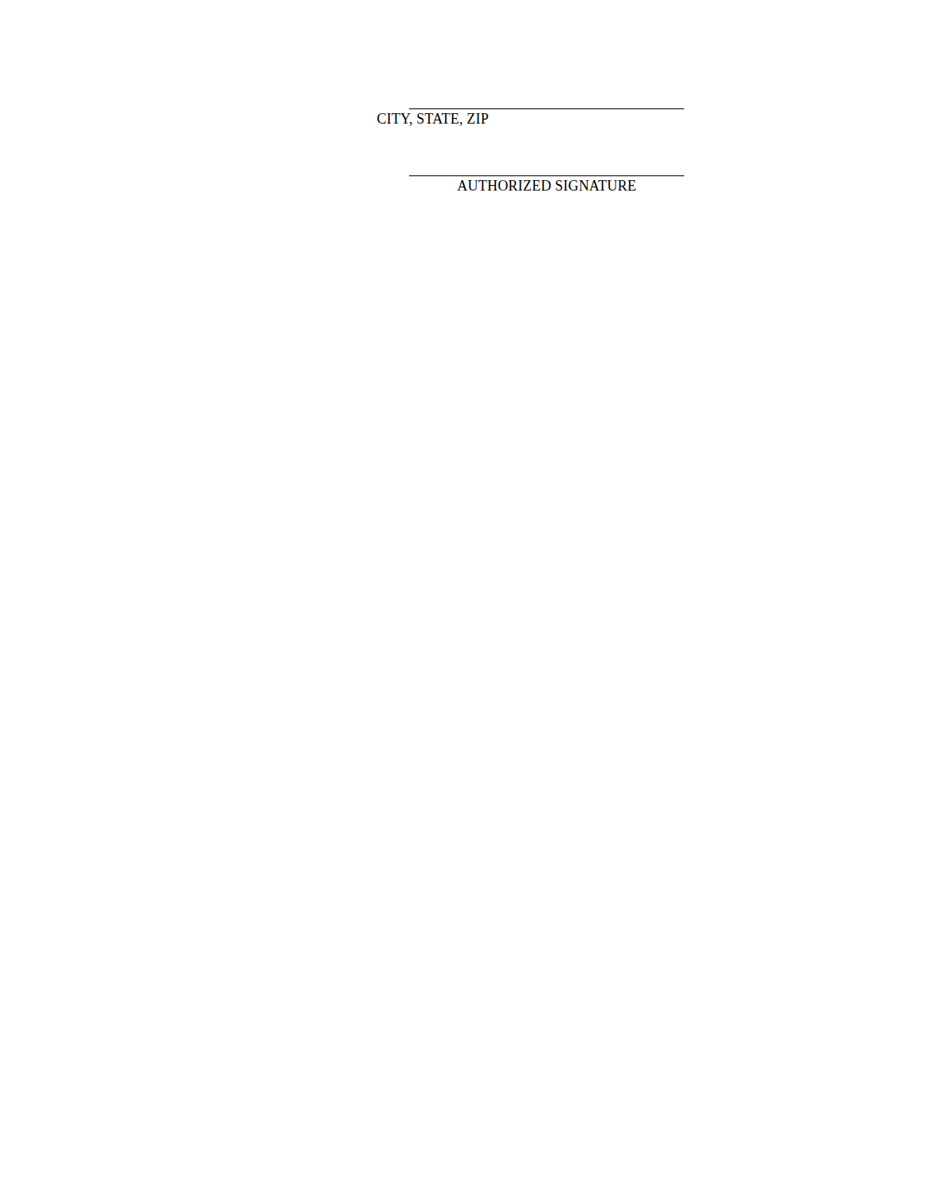CITY, STATE, ZIP
AUTHORIZED SIGNATURE